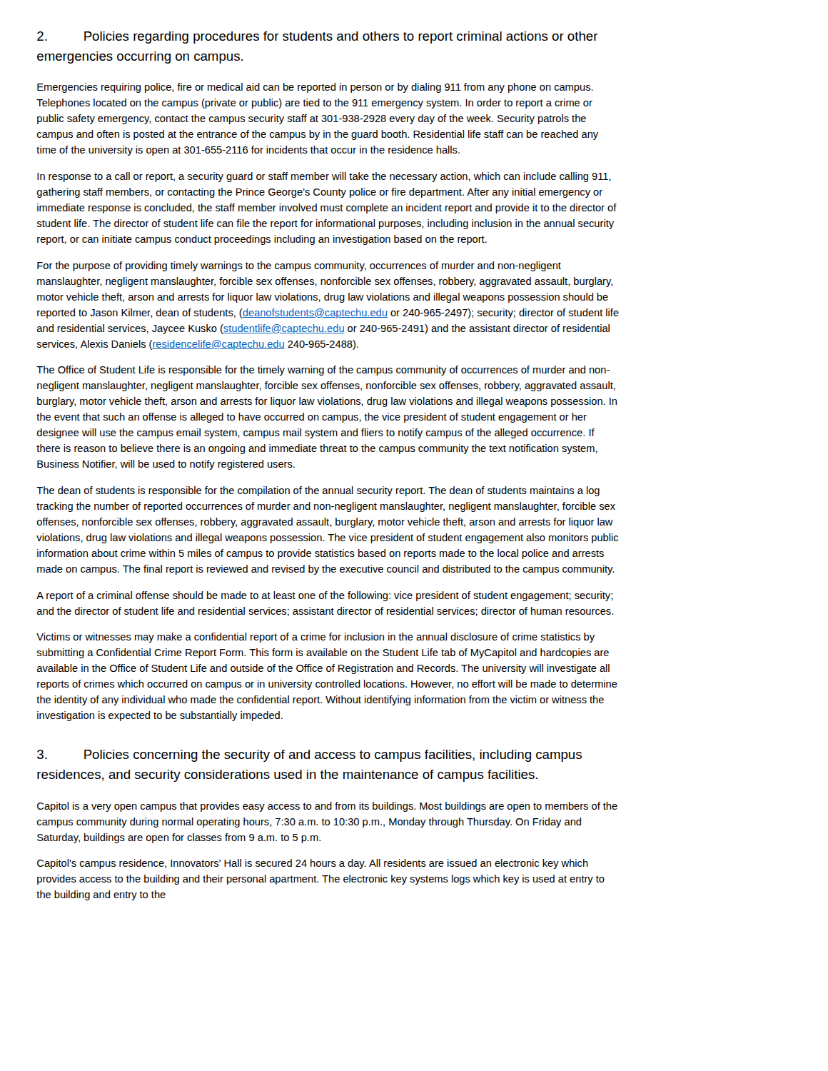2. Policies regarding procedures for students and others to report criminal actions or other emergencies occurring on campus.
Emergencies requiring police, fire or medical aid can be reported in person or by dialing 911 from any phone on campus. Telephones located on the campus (private or public) are tied to the 911 emergency system. In order to report a crime or public safety emergency, contact the campus security staff at 301-938-2928 every day of the week. Security patrols the campus and often is posted at the entrance of the campus by in the guard booth. Residential life staff can be reached any time of the university is open at 301-655-2116 for incidents that occur in the residence halls.
In response to a call or report, a security guard or staff member will take the necessary action, which can include calling 911, gathering staff members, or contacting the Prince George's County police or fire department. After any initial emergency or immediate response is concluded, the staff member involved must complete an incident report and provide it to the director of student life. The director of student life can file the report for informational purposes, including inclusion in the annual security report, or can initiate campus conduct proceedings including an investigation based on the report.
For the purpose of providing timely warnings to the campus community, occurrences of murder and non-negligent manslaughter, negligent manslaughter, forcible sex offenses, nonforcible sex offenses, robbery, aggravated assault, burglary, motor vehicle theft, arson and arrests for liquor law violations, drug law violations and illegal weapons possession should be reported to Jason Kilmer, dean of students, (deanofstudents@captechu.edu or 240-965-2497); security; director of student life and residential services, Jaycee Kusko (studentlife@captechu.edu or 240-965-2491) and the assistant director of residential services, Alexis Daniels (residencelife@captechu.edu 240-965-2488).
The Office of Student Life is responsible for the timely warning of the campus community of occurrences of murder and non-negligent manslaughter, negligent manslaughter, forcible sex offenses, nonforcible sex offenses, robbery, aggravated assault, burglary, motor vehicle theft, arson and arrests for liquor law violations, drug law violations and illegal weapons possession. In the event that such an offense is alleged to have occurred on campus, the vice president of student engagement or her designee will use the campus email system, campus mail system and fliers to notify campus of the alleged occurrence. If there is reason to believe there is an ongoing and immediate threat to the campus community the text notification system, Business Notifier, will be used to notify registered users.
The dean of students is responsible for the compilation of the annual security report. The dean of students maintains a log tracking the number of reported occurrences of murder and non-negligent manslaughter, negligent manslaughter, forcible sex offenses, nonforcible sex offenses, robbery, aggravated assault, burglary, motor vehicle theft, arson and arrests for liquor law violations, drug law violations and illegal weapons possession. The vice president of student engagement also monitors public information about crime within 5 miles of campus to provide statistics based on reports made to the local police and arrests made on campus. The final report is reviewed and revised by the executive council and distributed to the campus community.
A report of a criminal offense should be made to at least one of the following: vice president of student engagement; security; and the director of student life and residential services; assistant director of residential services; director of human resources.
Victims or witnesses may make a confidential report of a crime for inclusion in the annual disclosure of crime statistics by submitting a Confidential Crime Report Form. This form is available on the Student Life tab of MyCapitol and hardcopies are available in the Office of Student Life and outside of the Office of Registration and Records. The university will investigate all reports of crimes which occurred on campus or in university controlled locations. However, no effort will be made to determine the identity of any individual who made the confidential report. Without identifying information from the victim or witness the investigation is expected to be substantially impeded.
3. Policies concerning the security of and access to campus facilities, including campus residences, and security considerations used in the maintenance of campus facilities.
Capitol is a very open campus that provides easy access to and from its buildings. Most buildings are open to members of the campus community during normal operating hours, 7:30 a.m. to 10:30 p.m., Monday through Thursday. On Friday and Saturday, buildings are open for classes from 9 a.m. to 5 p.m.
Capitol's campus residence, Innovators' Hall is secured 24 hours a day. All residents are issued an electronic key which provides access to the building and their personal apartment. The electronic key systems logs which key is used at entry to the building and entry to the